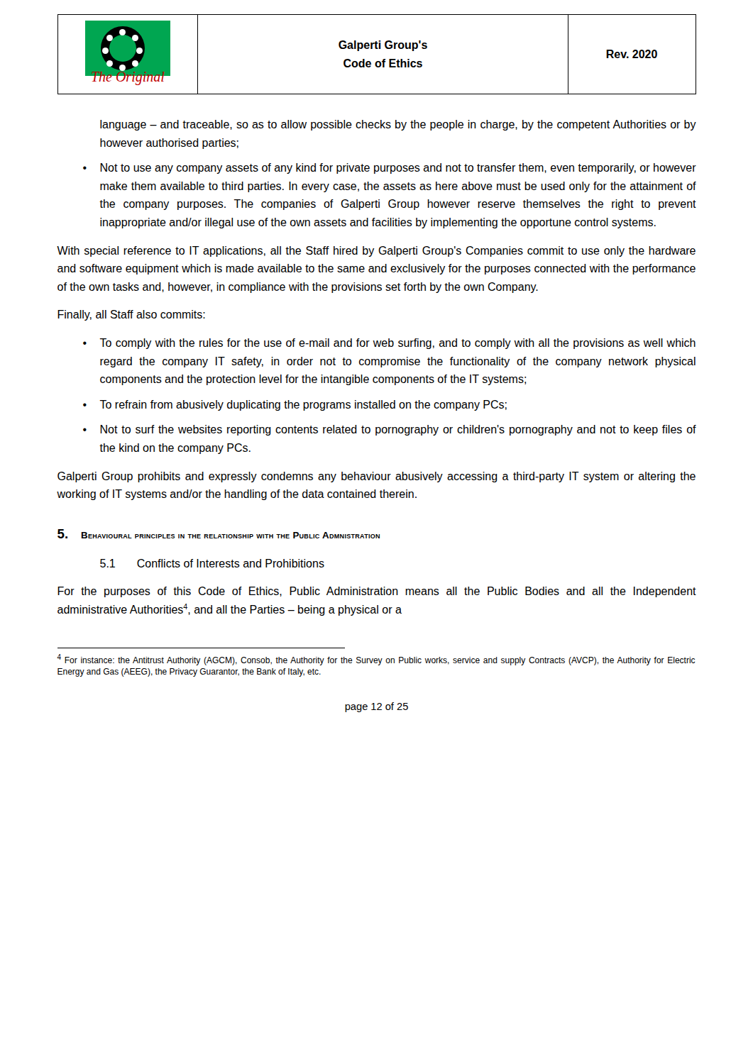| The Original | Galperti Group's Code of Ethics | Rev. 2020 |
language – and traceable, so as to allow possible checks by the people in charge, by the competent Authorities or by however authorised parties;
Not to use any company assets of any kind for private purposes and not to transfer them, even temporarily, or however make them available to third parties. In every case, the assets as here above must be used only for the attainment of the company purposes. The companies of Galperti Group however reserve themselves the right to prevent inappropriate and/or illegal use of the own assets and facilities by implementing the opportune control systems.
With special reference to IT applications, all the Staff hired by Galperti Group's Companies commit to use only the hardware and software equipment which is made available to the same and exclusively for the purposes connected with the performance of the own tasks and, however, in compliance with the provisions set forth by the own Company.
Finally, all Staff also commits:
To comply with the rules for the use of e-mail and for web surfing, and to comply with all the provisions as well which regard the company IT safety, in order not to compromise the functionality of the company network physical components and the protection level for the intangible components of the IT systems;
To refrain from abusively duplicating the programs installed on the company PCs;
Not to surf the websites reporting contents related to pornography or children's pornography and not to keep files of the kind on the company PCs.
Galperti Group prohibits and expressly condemns any behaviour abusively accessing a third-party IT system or altering the working of IT systems and/or the handling of the data contained therein.
5. Behavioural principles in the relationship with the Public Admnistration
5.1 Conflicts of Interests and Prohibitions
For the purposes of this Code of Ethics, Public Administration means all the Public Bodies and all the Independent administrative Authorities4, and all the Parties – being a physical or a
4 For instance: the Antitrust Authority (AGCM), Consob, the Authority for the Survey on Public works, service and supply Contracts (AVCP), the Authority for Electric Energy and Gas (AEEG), the Privacy Guarantor, the Bank of Italy, etc.
page 12 of 25